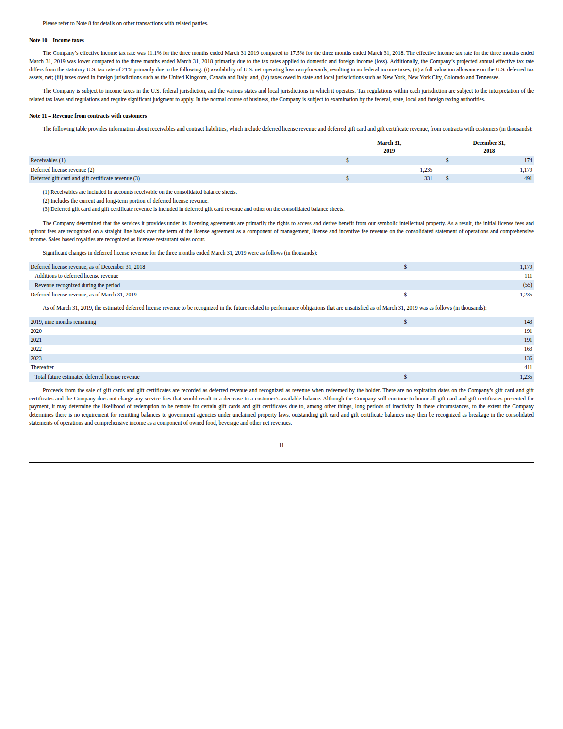Please refer to Note 8 for details on other transactions with related parties.
Note 10 – Income taxes
The Company’s effective income tax rate was 11.1% for the three months ended March 31 2019 compared to 17.5% for the three months ended March 31, 2018. The effective income tax rate for the three months ended March 31, 2019 was lower compared to the three months ended March 31, 2018 primarily due to the tax rates applied to domestic and foreign income (loss). Additionally, the Company’s projected annual effective tax rate differs from the statutory U.S. tax rate of 21% primarily due to the following: (i) availability of U.S. net operating loss carryforwards, resulting in no federal income taxes; (ii) a full valuation allowance on the U.S. deferred tax assets, net; (iii) taxes owed in foreign jurisdictions such as the United Kingdom, Canada and Italy; and, (iv) taxes owed in state and local jurisdictions such as New York, New York City, Colorado and Tennessee.
The Company is subject to income taxes in the U.S. federal jurisdiction, and the various states and local jurisdictions in which it operates. Tax regulations within each jurisdiction are subject to the interpretation of the related tax laws and regulations and require significant judgment to apply. In the normal course of business, the Company is subject to examination by the federal, state, local and foreign taxing authorities.
Note 11 – Revenue from contracts with customers
The following table provides information about receivables and contract liabilities, which include deferred license revenue and deferred gift card and gift certificate revenue, from contracts with customers (in thousands):
| | | March 31, 2019 | | December 31, 2018 |
| Receivables (1) | | $ | — | | $ | 174 |
| Deferred license revenue (2) | | | 1,235 | | | 1,179 |
| Deferred gift card and gift certificate revenue (3) | | $ | 331 | | $ | 491 |
(1) Receivables are included in accounts receivable on the consolidated balance sheets.
(2) Includes the current and long-term portion of deferred license revenue.
(3) Deferred gift card and gift certificate revenue is included in deferred gift card revenue and other on the consolidated balance sheets.
The Company determined that the services it provides under its licensing agreements are primarily the rights to access and derive benefit from our symbolic intellectual property. As a result, the initial license fees and upfront fees are recognized on a straight-line basis over the term of the license agreement as a component of management, license and incentive fee revenue on the consolidated statement of operations and comprehensive income. Sales-based royalties are recognized as licensee restaurant sales occur.
Significant changes in deferred license revenue for the three months ended March 31, 2019 were as follows (in thousands):
| Deferred license revenue, as of December 31, 2018 | | $ | 1,179 |
| Additions to deferred license revenue | | | 111 |
| Revenue recognized during the period | | | (55) |
| Deferred license revenue, as of March 31, 2019 | | $ | 1,235 |
As of March 31, 2019, the estimated deferred license revenue to be recognized in the future related to performance obligations that are unsatisfied as of March 31, 2019 was as follows (in thousands):
| 2019, nine months remaining | | $ | 143 |
| 2020 | | | 191 |
| 2021 | | | 191 |
| 2022 | | | 163 |
| 2023 | | | 136 |
| Thereafter | | | 411 |
| Total future estimated deferred license revenue | | $ | 1,235 |
Proceeds from the sale of gift cards and gift certificates are recorded as deferred revenue and recognized as revenue when redeemed by the holder. There are no expiration dates on the Company’s gift card and gift certificates and the Company does not charge any service fees that would result in a decrease to a customer’s available balance. Although the Company will continue to honor all gift card and gift certificates presented for payment, it may determine the likelihood of redemption to be remote for certain gift cards and gift certificates due to, among other things, long periods of inactivity. In these circumstances, to the extent the Company determines there is no requirement for remitting balances to government agencies under unclaimed property laws, outstanding gift card and gift certificate balances may then be recognized as breakage in the consolidated statements of operations and comprehensive income as a component of owned food, beverage and other net revenues.
11